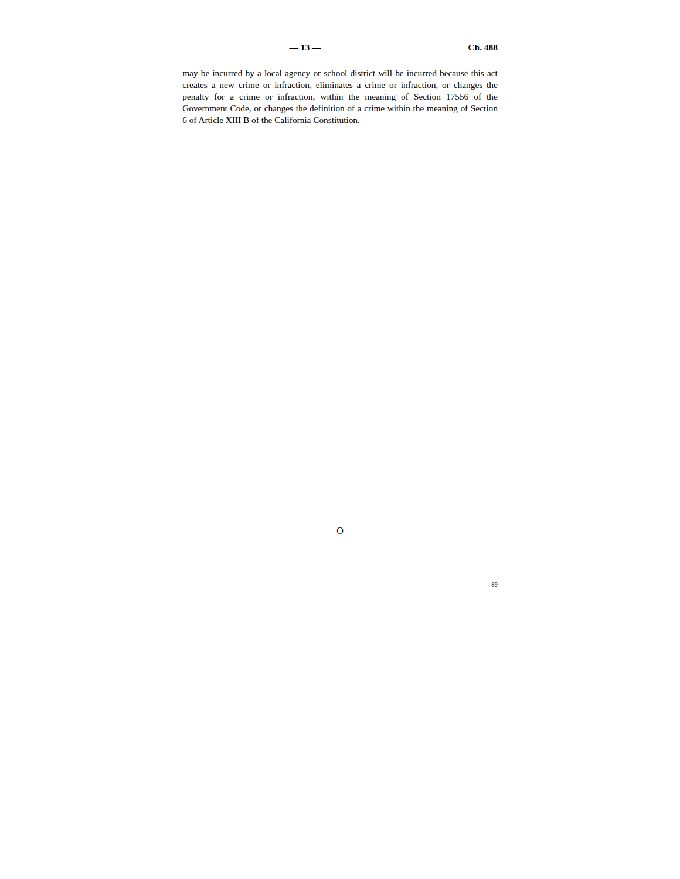— 13 — Ch. 488
may be incurred by a local agency or school district will be incurred because this act creates a new crime or infraction, eliminates a crime or infraction, or changes the penalty for a crime or infraction, within the meaning of Section 17556 of the Government Code, or changes the definition of a crime within the meaning of Section 6 of Article XIII B of the California Constitution.
O
89